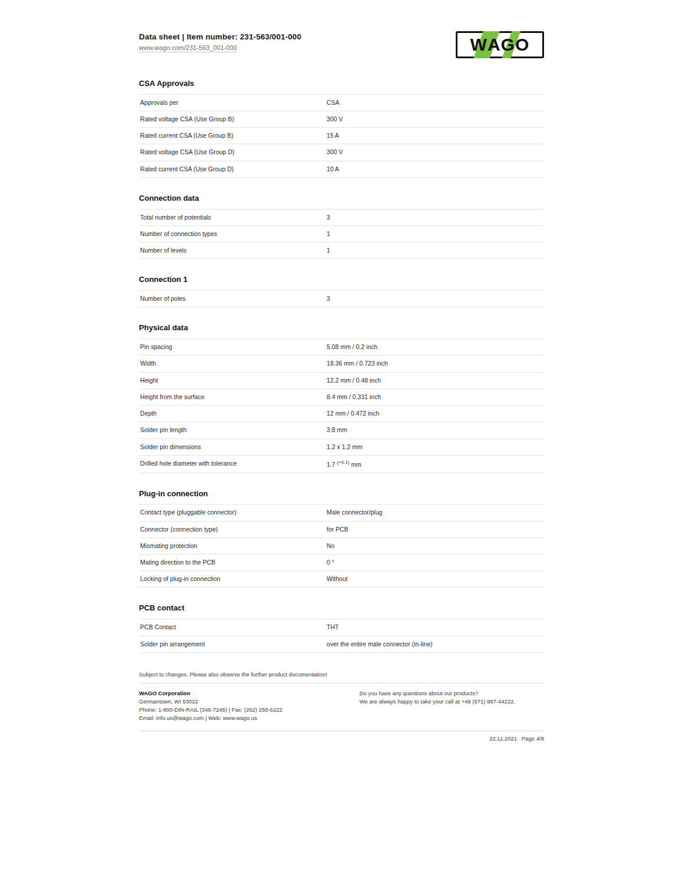Data sheet | Item number: 231-563/001-000
www.wago.com/231-563_001-000
WAGO
CSA Approvals
| Approvals per | CSA |
| Rated voltage CSA (Use Group B) | 300 V |
| Rated current CSA (Use Group B) | 15 A |
| Rated voltage CSA (Use Group D) | 300 V |
| Rated current CSA (Use Group D) | 10 A |
Connection data
| Total number of potentials | 3 |
| Number of connection types | 1 |
| Number of levels | 1 |
Connection 1
| Number of poles | 3 |
Physical data
| Pin spacing | 5.08 mm / 0.2 inch |
| Width | 18.36 mm / 0.723 inch |
| Height | 12.2 mm / 0.48 inch |
| Height from the surface | 8.4 mm / 0.331 inch |
| Depth | 12 mm / 0.472 inch |
| Solder pin length | 3.8 mm |
| Solder pin dimensions | 1.2 x 1.2 mm |
| Drilled hole diameter with tolerance | 1.7 (+0.1) mm |
Plug-in connection
| Contact type (pluggable connector) | Male connector/plug |
| Connector (connection type) | for PCB |
| Mismating protection | No |
| Mating direction to the PCB | 0 ° |
| Locking of plug-in connection | Without |
PCB contact
| PCB Contact | THT |
| Solder pin arrangement | over the entire male connector (in-line) |
Subject to changes. Please also observe the further product documentation!
WAGO Corporation
Germantown, WI 53022
Phone: 1-800-DIN-RAIL (346-7245) | Fax: (262) 255-6222
Email: info.us@wago.com | Web: www.wago.us
Do you have any questions about our products?
We are always happy to take your call at +49 (571) 887-44222.
22.11.2021 Page 4/8